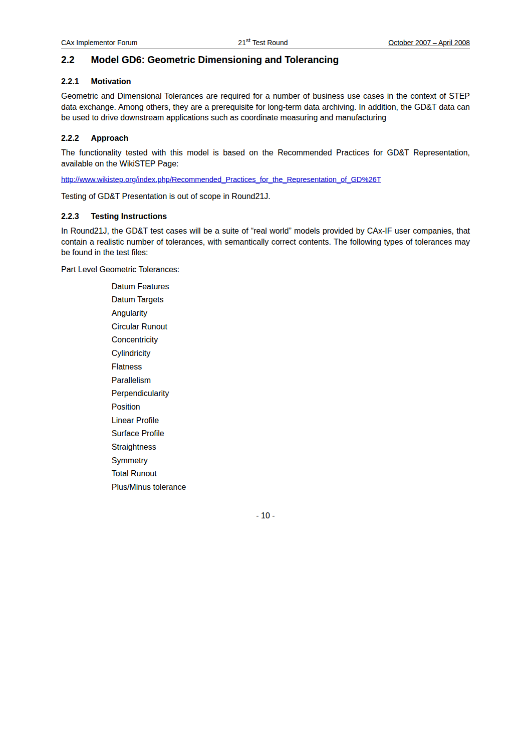CAx Implementor Forum 21st Test Round October 2007 – April 2008
2.2 Model GD6: Geometric Dimensioning and Tolerancing
2.2.1 Motivation
Geometric and Dimensional Tolerances are required for a number of business use cases in the context of STEP data exchange. Among others, they are a prerequisite for long-term data archiving. In addition, the GD&T data can be used to drive downstream applications such as coordinate measuring and manufacturing
2.2.2 Approach
The functionality tested with this model is based on the Recommended Practices for GD&T Representation, available on the WikiSTEP Page:
http://www.wikistep.org/index.php/Recommended_Practices_for_the_Representation_of_GD%26T
Testing of GD&T Presentation is out of scope in Round21J.
2.2.3 Testing Instructions
In Round21J, the GD&T test cases will be a suite of “real world” models provided by CAx-IF user companies, that contain a realistic number of tolerances, with semantically correct contents. The following types of tolerances may be found in the test files:
Part Level Geometric Tolerances:
Datum Features
Datum Targets
Angularity
Circular Runout
Concentricity
Cylindricity
Flatness
Parallelism
Perpendicularity
Position
Linear Profile
Surface Profile
Straightness
Symmetry
Total Runout
Plus/Minus tolerance
- 10 -